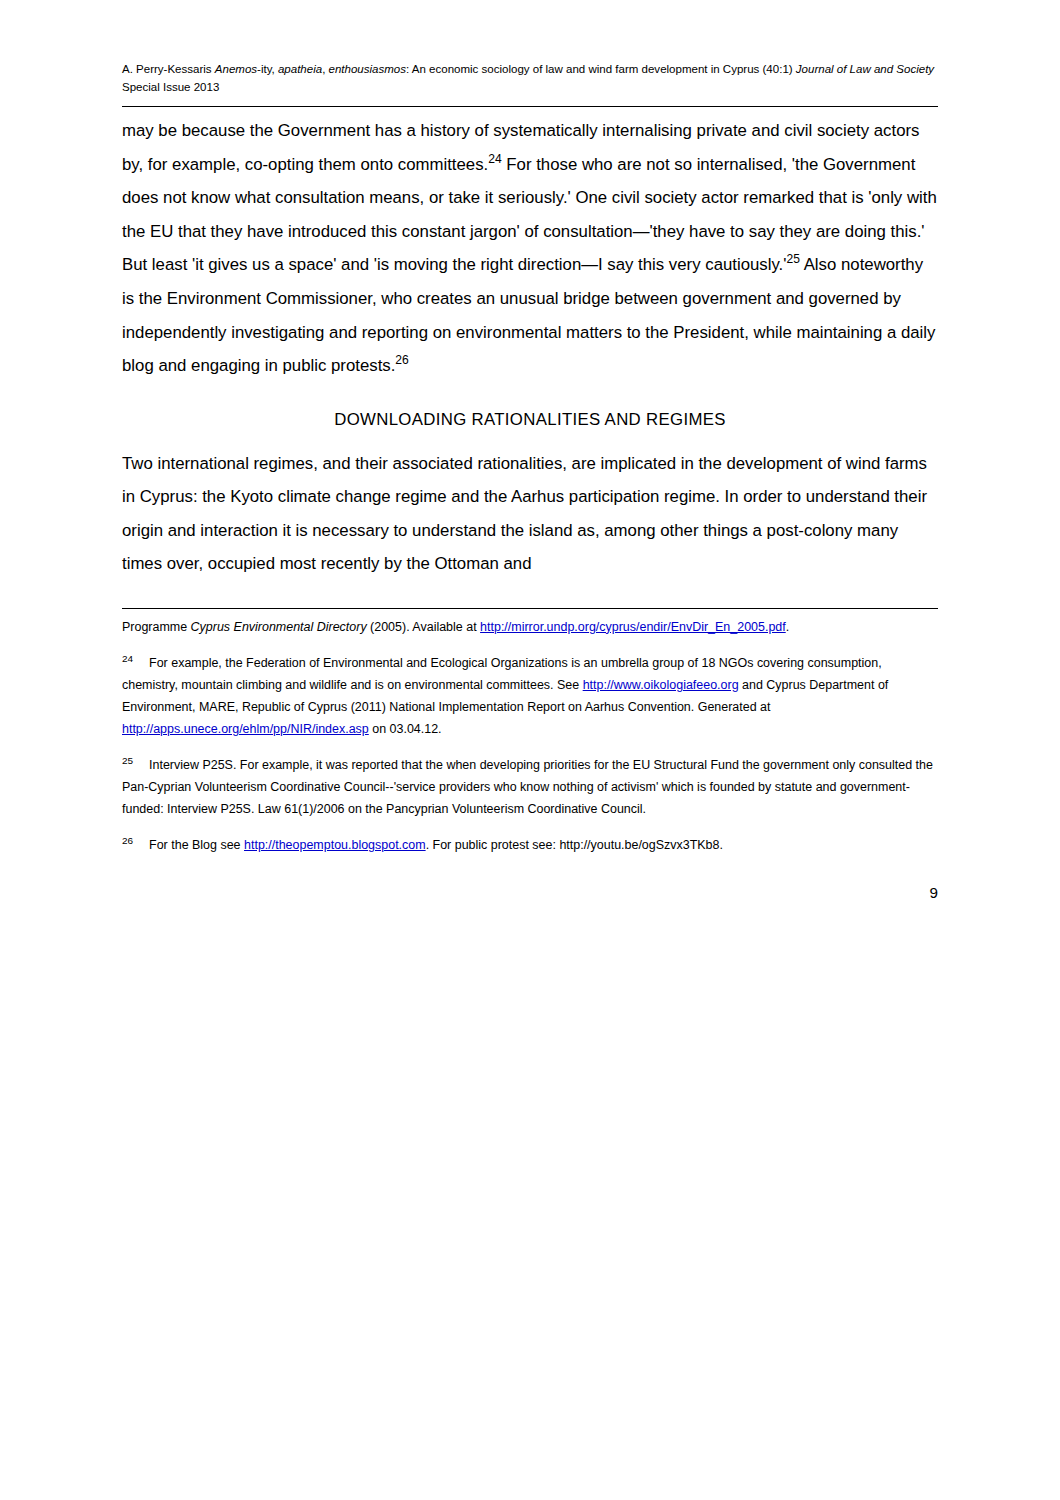A. Perry-Kessaris Anemos-ity, apatheia, enthousiasmos: An economic sociology of law and wind farm development in Cyprus (40:1) Journal of Law and Society Special Issue 2013
may be because the Government has a history of systematically internalising private and civil society actors by, for example, co-opting them onto committees.24 For those who are not so internalised, 'the Government does not know what consultation means, or take it seriously.' One civil society actor remarked that is 'only with the EU that they have introduced this constant jargon' of consultation—'they have to say they are doing this.' But least 'it gives us a space' and 'is moving the right direction—I say this very cautiously.'25 Also noteworthy is the Environment Commissioner, who creates an unusual bridge between government and governed by independently investigating and reporting on environmental matters to the President, while maintaining a daily blog and engaging in public protests.26
DOWNLOADING RATIONALITIES AND REGIMES
Two international regimes, and their associated rationalities, are implicated in the development of wind farms in Cyprus: the Kyoto climate change regime and the Aarhus participation regime. In order to understand their origin and interaction it is necessary to understand the island as, among other things a post-colony many times over, occupied most recently by the Ottoman and
Programme Cyprus Environmental Directory (2005). Available at http://mirror.undp.org/cyprus/endir/EnvDir_En_2005.pdf.
24 For example, the Federation of Environmental and Ecological Organizations is an umbrella group of 18 NGOs covering consumption, chemistry, mountain climbing and wildlife and is on environmental committees. See http://www.oikologiafeeo.org and Cyprus Department of Environment, MARE, Republic of Cyprus (2011) National Implementation Report on Aarhus Convention. Generated at http://apps.unece.org/ehlm/pp/NIR/index.asp on 03.04.12.
25 Interview P25S. For example, it was reported that the when developing priorities for the EU Structural Fund the government only consulted the Pan-Cyprian Volunteerism Coordinative Council--'service providers who know nothing of activism' which is founded by statute and government-funded: Interview P25S. Law 61(1)/2006 on the Pancyprian Volunteerism Coordinative Council.
26 For the Blog see http://theopemptou.blogspot.com. For public protest see: http://youtu.be/ogSzvx3TKb8.
9